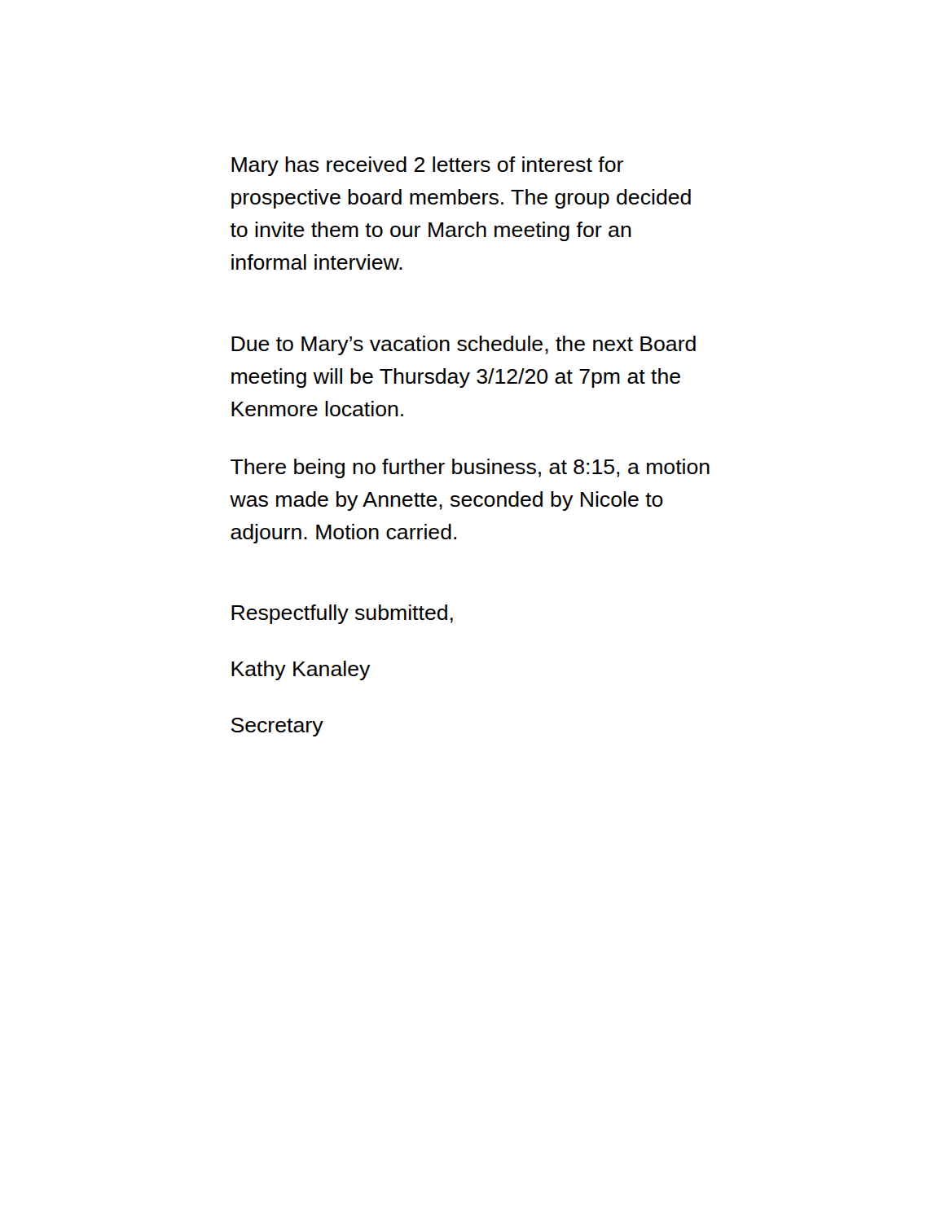Mary has received 2 letters of interest for prospective board members. The group decided to invite them to our March meeting for an informal interview.
Due to Mary’s vacation schedule, the next Board meeting will be Thursday 3/12/20 at 7pm at the Kenmore location.
There being no further business, at 8:15, a motion was made by Annette, seconded by Nicole to adjourn. Motion carried.
Respectfully submitted,
Kathy Kanaley
Secretary